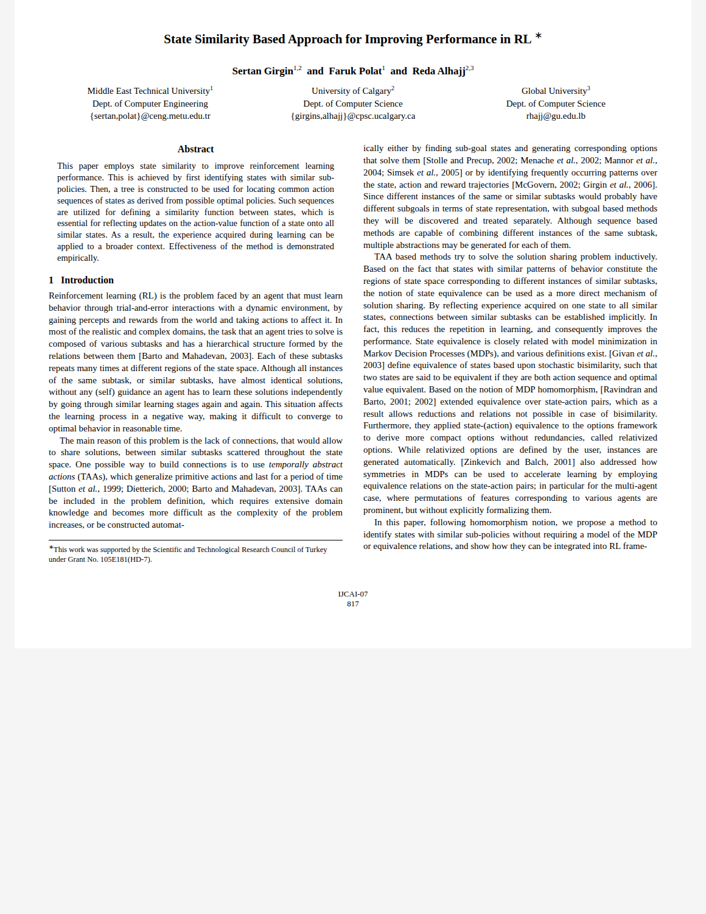State Similarity Based Approach for Improving Performance in RL ∗
Sertan Girgin1,2 and Faruk Polat1 and Reda Alhajj2,3
Middle East Technical University1
Dept. of Computer Engineering
{sertan,polat}@ceng.metu.edu.tr
University of Calgary2
Dept. of Computer Science
{girgins,alhajj}@cpsc.ucalgary.ca
Global University3
Dept. of Computer Science
rhajj@gu.edu.lb
Abstract
This paper employs state similarity to improve reinforcement learning performance. This is achieved by first identifying states with similar sub-policies. Then, a tree is constructed to be used for locating common action sequences of states as derived from possible optimal policies. Such sequences are utilized for defining a similarity function between states, which is essential for reflecting updates on the action-value function of a state onto all similar states. As a result, the experience acquired during learning can be applied to a broader context. Effectiveness of the method is demonstrated empirically.
1 Introduction
Reinforcement learning (RL) is the problem faced by an agent that must learn behavior through trial-and-error interactions with a dynamic environment, by gaining percepts and rewards from the world and taking actions to affect it. In most of the realistic and complex domains, the task that an agent tries to solve is composed of various subtasks and has a hierarchical structure formed by the relations between them [Barto and Mahadevan, 2003]. Each of these subtasks repeats many times at different regions of the state space. Although all instances of the same subtask, or similar subtasks, have almost identical solutions, without any (self) guidance an agent has to learn these solutions independently by going through similar learning stages again and again. This situation affects the learning process in a negative way, making it difficult to converge to optimal behavior in reasonable time.
The main reason of this problem is the lack of connections, that would allow to share solutions, between similar subtasks scattered throughout the state space. One possible way to build connections is to use temporally abstract actions (TAAs), which generalize primitive actions and last for a period of time [Sutton et al., 1999; Dietterich, 2000; Barto and Mahadevan, 2003]. TAAs can be included in the problem definition, which requires extensive domain knowledge and becomes more difficult as the complexity of the problem increases, or be constructed automat-
∗This work was supported by the Scientific and Technological Research Council of Turkey under Grant No. 105E181(HD-7).
ically either by finding sub-goal states and generating corresponding options that solve them [Stolle and Precup, 2002; Menache et al., 2002; Mannor et al., 2004; Simsek et al., 2005] or by identifying frequently occurring patterns over the state, action and reward trajectories [McGovern, 2002; Girgin et al., 2006]. Since different instances of the same or similar subtasks would probably have different subgoals in terms of state representation, with subgoal based methods they will be discovered and treated separately. Although sequence based methods are capable of combining different instances of the same subtask, multiple abstractions may be generated for each of them.
TAA based methods try to solve the solution sharing problem inductively. Based on the fact that states with similar patterns of behavior constitute the regions of state space corresponding to different instances of similar subtasks, the notion of state equivalence can be used as a more direct mechanism of solution sharing. By reflecting experience acquired on one state to all similar states, connections between similar subtasks can be established implicitly. In fact, this reduces the repetition in learning, and consequently improves the performance. State equivalence is closely related with model minimization in Markov Decision Processes (MDPs), and various definitions exist. [Givan et al., 2003] define equivalence of states based upon stochastic bisimilarity, such that two states are said to be equivalent if they are both action sequence and optimal value equivalent. Based on the notion of MDP homomorphism, [Ravindran and Barto, 2001; 2002] extended equivalence over state-action pairs, which as a result allows reductions and relations not possible in case of bisimilarity. Furthermore, they applied state-(action) equivalence to the options framework to derive more compact options without redundancies, called relativized options. While relativized options are defined by the user, instances are generated automatically. [Zinkevich and Balch, 2001] also addressed how symmetries in MDPs can be used to accelerate learning by employing equivalence relations on the state-action pairs; in particular for the multi-agent case, where permutations of features corresponding to various agents are prominent, but without explicitly formalizing them.
In this paper, following homomorphism notion, we propose a method to identify states with similar sub-policies without requiring a model of the MDP or equivalence relations, and show how they can be integrated into RL frame-
IJCAI-07
817